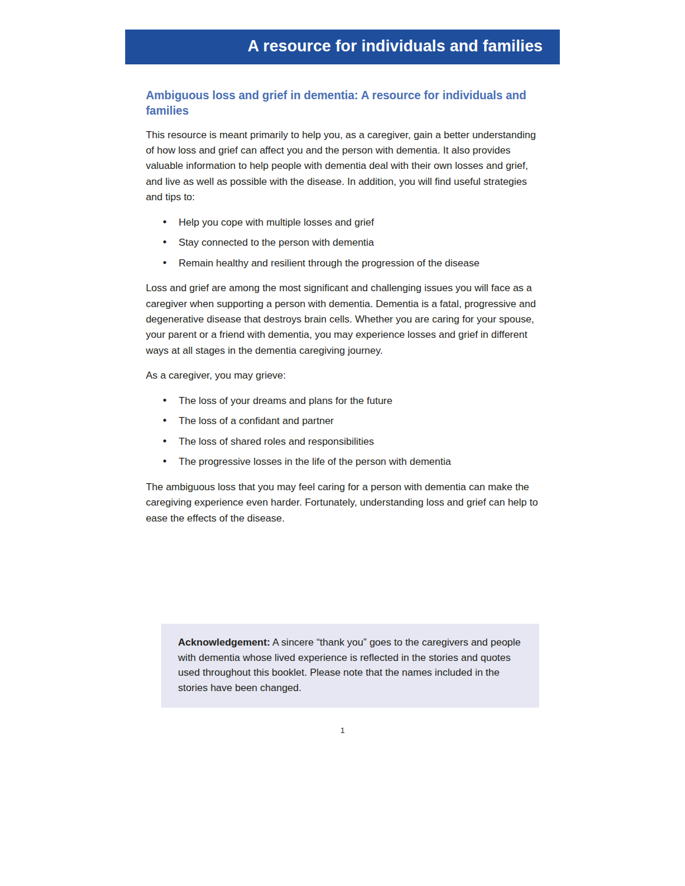A resource for individuals and families
Ambiguous loss and grief in dementia: A resource for individuals and families
This resource is meant primarily to help you, as a caregiver, gain a better understanding of how loss and grief can affect you and the person with dementia. It also provides valuable information to help people with dementia deal with their own losses and grief, and live as well as possible with the disease. In addition, you will find useful strategies and tips to:
Help you cope with multiple losses and grief
Stay connected to the person with dementia
Remain healthy and resilient through the progression of the disease
Loss and grief are among the most significant and challenging issues you will face as a caregiver when supporting a person with dementia. Dementia is a fatal, progressive and degenerative disease that destroys brain cells. Whether you are caring for your spouse, your parent or a friend with dementia, you may experience losses and grief in different ways at all stages in the dementia caregiving journey.
As a caregiver, you may grieve:
The loss of your dreams and plans for the future
The loss of a confidant and partner
The loss of shared roles and responsibilities
The progressive losses in the life of the person with dementia
The ambiguous loss that you may feel caring for a person with dementia can make the caregiving experience even harder. Fortunately, understanding loss and grief can help to ease the effects of the disease.
Acknowledgement: A sincere “thank you” goes to the caregivers and people with dementia whose lived experience is reflected in the stories and quotes used throughout this booklet. Please note that the names included in the stories have been changed.
1